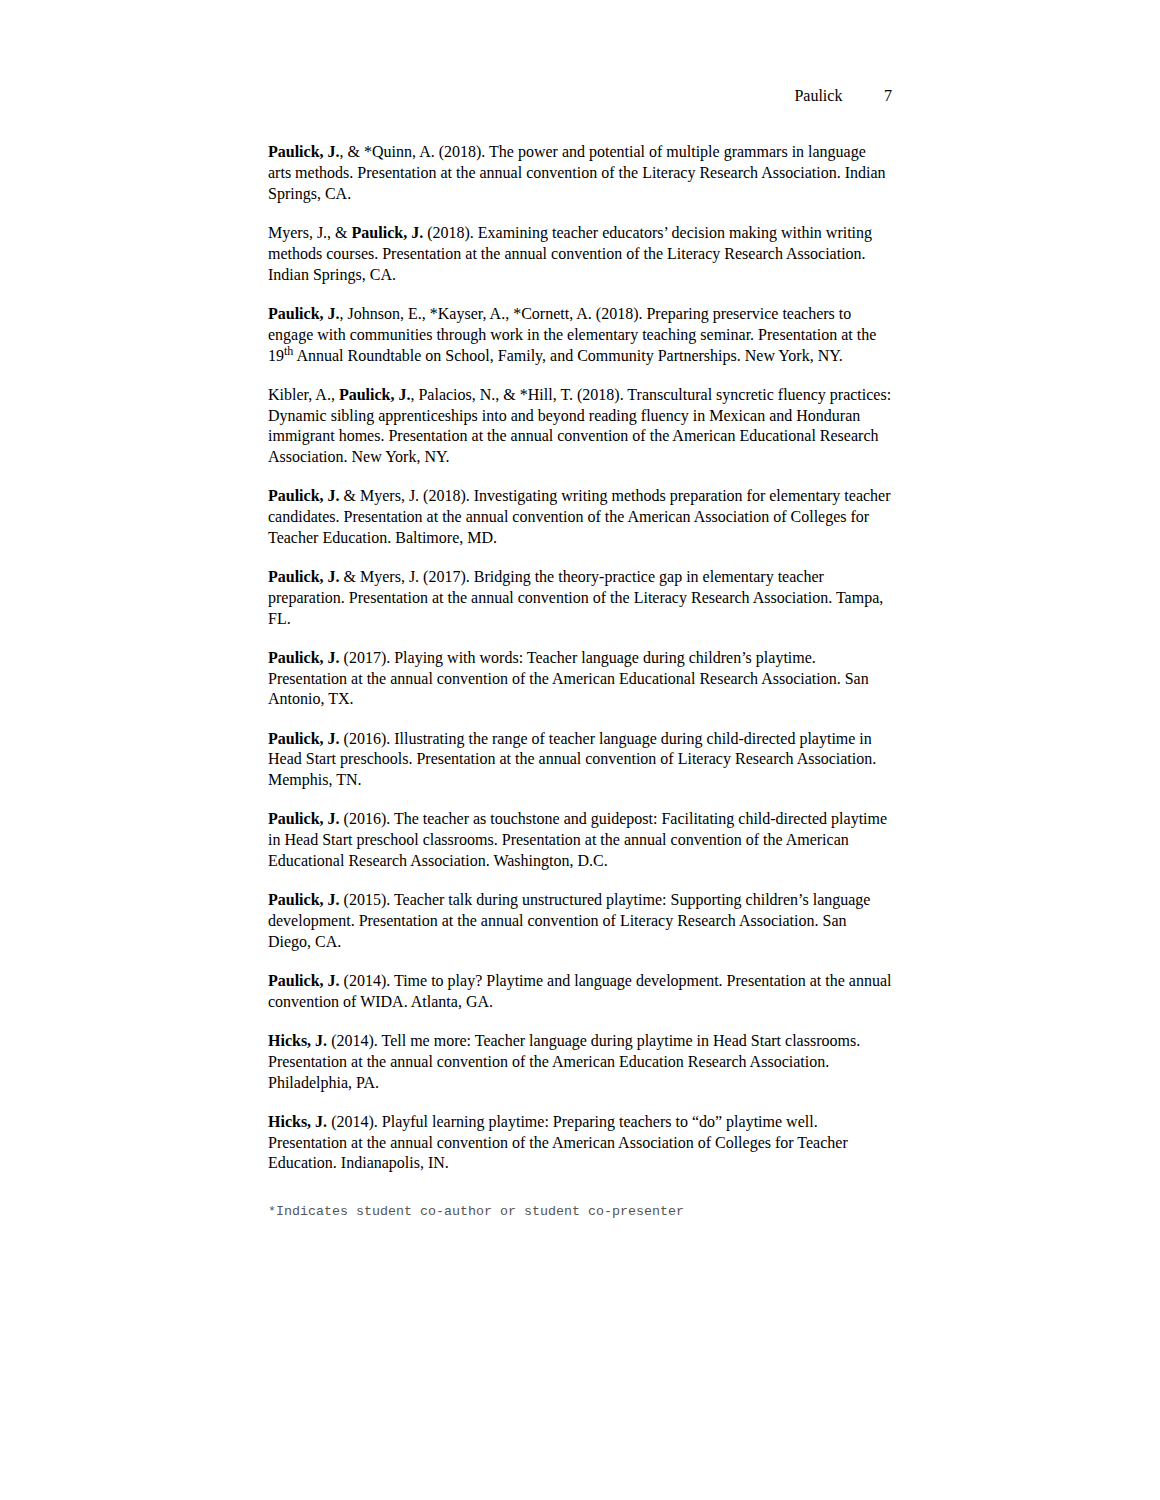Paulick 7
Paulick, J., & *Quinn, A. (2018). The power and potential of multiple grammars in language arts methods. Presentation at the annual convention of the Literacy Research Association. Indian Springs, CA.
Myers, J., & Paulick, J. (2018). Examining teacher educators’ decision making within writing methods courses. Presentation at the annual convention of the Literacy Research Association. Indian Springs, CA.
Paulick, J., Johnson, E., *Kayser, A., *Cornett, A. (2018). Preparing preservice teachers to engage with communities through work in the elementary teaching seminar. Presentation at the 19th Annual Roundtable on School, Family, and Community Partnerships. New York, NY.
Kibler, A., Paulick, J., Palacios, N., & *Hill, T. (2018). Transcultural syncretic fluency practices: Dynamic sibling apprenticeships into and beyond reading fluency in Mexican and Honduran immigrant homes. Presentation at the annual convention of the American Educational Research Association. New York, NY.
Paulick, J. & Myers, J. (2018). Investigating writing methods preparation for elementary teacher candidates. Presentation at the annual convention of the American Association of Colleges for Teacher Education. Baltimore, MD.
Paulick, J. & Myers, J. (2017). Bridging the theory-practice gap in elementary teacher preparation. Presentation at the annual convention of the Literacy Research Association. Tampa, FL.
Paulick, J. (2017). Playing with words: Teacher language during children’s playtime. Presentation at the annual convention of the American Educational Research Association. San Antonio, TX.
Paulick, J. (2016). Illustrating the range of teacher language during child-directed playtime in Head Start preschools. Presentation at the annual convention of Literacy Research Association. Memphis, TN.
Paulick, J. (2016). The teacher as touchstone and guidepost: Facilitating child-directed playtime in Head Start preschool classrooms. Presentation at the annual convention of the American Educational Research Association. Washington, D.C.
Paulick, J. (2015). Teacher talk during unstructured playtime: Supporting children’s language development. Presentation at the annual convention of Literacy Research Association. San Diego, CA.
Paulick, J. (2014). Time to play? Playtime and language development. Presentation at the annual convention of WIDA. Atlanta, GA.
Hicks, J. (2014). Tell me more: Teacher language during playtime in Head Start classrooms. Presentation at the annual convention of the American Education Research Association. Philadelphia, PA.
Hicks, J. (2014). Playful learning playtime: Preparing teachers to “do” playtime well. Presentation at the annual convention of the American Association of Colleges for Teacher Education. Indianapolis, IN.
*Indicates student co-author or student co-presenter